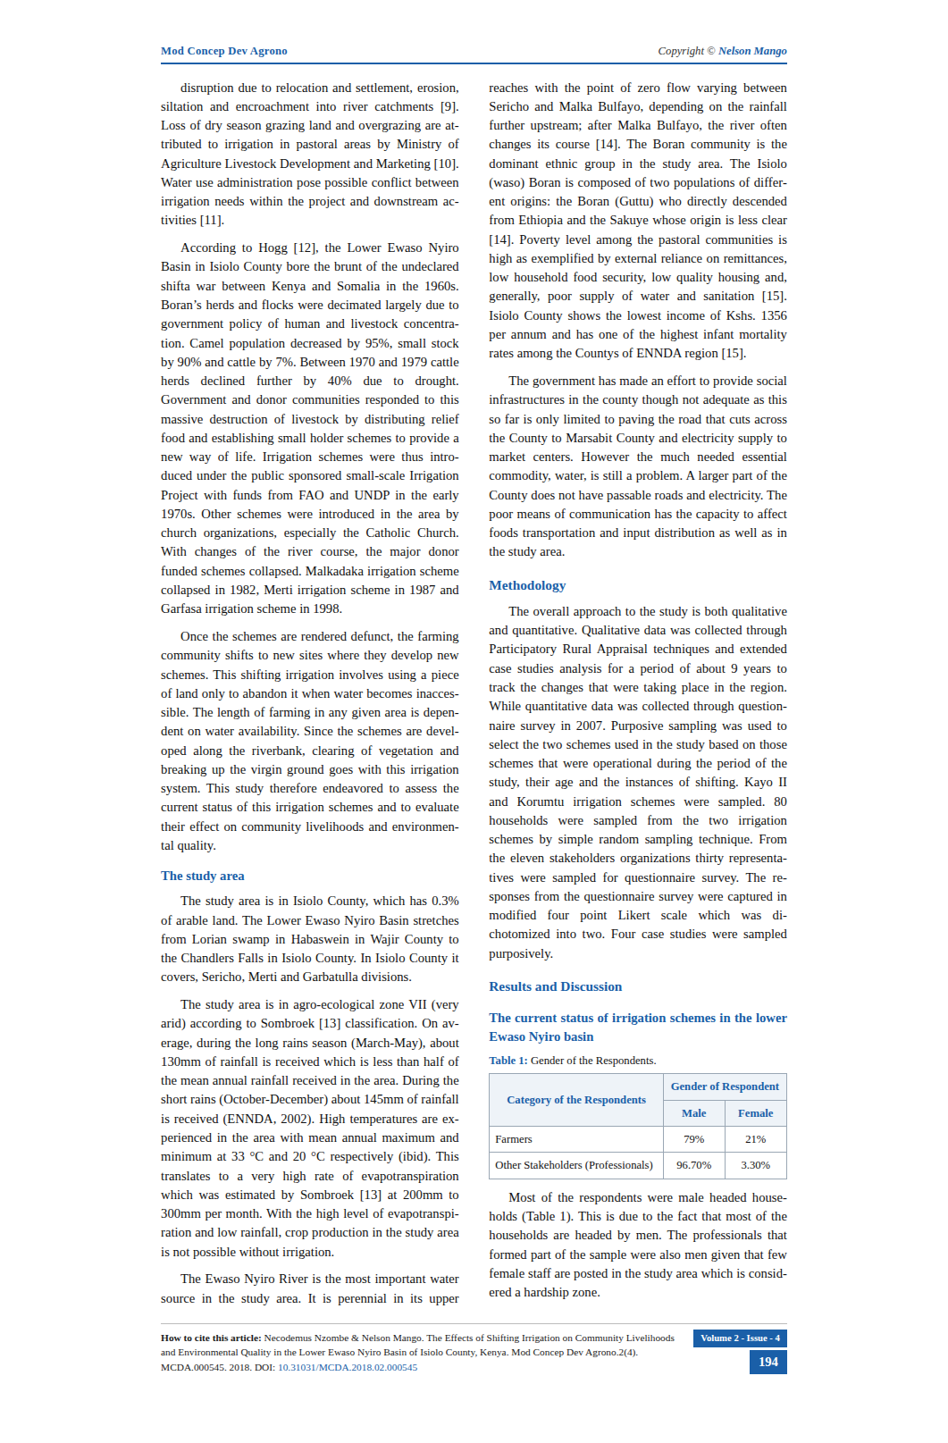Mod Concep Dev Agrono Copyright © Nelson Mango
disruption due to relocation and settlement, erosion, siltation and encroachment into river catchments [9]. Loss of dry season grazing land and overgrazing are attributed to irrigation in pastoral areas by Ministry of Agriculture Livestock Development and Marketing [10]. Water use administration pose possible conflict between irrigation needs within the project and downstream activities [11].
According to Hogg [12], the Lower Ewaso Nyiro Basin in Isiolo County bore the brunt of the undeclared shifta war between Kenya and Somalia in the 1960s. Boran’s herds and flocks were decimated largely due to government policy of human and livestock concentration. Camel population decreased by 95%, small stock by 90% and cattle by 7%. Between 1970 and 1979 cattle herds declined further by 40% due to drought. Government and donor communities responded to this massive destruction of livestock by distributing relief food and establishing small holder schemes to provide a new way of life. Irrigation schemes were thus introduced under the public sponsored small-scale Irrigation Project with funds from FAO and UNDP in the early 1970s. Other schemes were introduced in the area by church organizations, especially the Catholic Church. With changes of the river course, the major donor funded schemes collapsed. Malkadaka irrigation scheme collapsed in 1982, Merti irrigation scheme in 1987 and Garfasa irrigation scheme in 1998.
Once the schemes are rendered defunct, the farming community shifts to new sites where they develop new schemes. This shifting irrigation involves using a piece of land only to abandon it when water becomes inaccessible. The length of farming in any given area is dependent on water availability. Since the schemes are developed along the riverbank, clearing of vegetation and breaking up the virgin ground goes with this irrigation system. This study therefore endeavored to assess the current status of this irrigation schemes and to evaluate their effect on community livelihoods and environmental quality.
The study area
The study area is in Isiolo County, which has 0.3% of arable land. The Lower Ewaso Nyiro Basin stretches from Lorian swamp in Habaswein in Wajir County to the Chandlers Falls in Isiolo County. In Isiolo County it covers, Sericho, Merti and Garbatulla divisions.
The study area is in agro-ecological zone VII (very arid) according to Sombroek [13] classification. On average, during the long rains season (March-May), about 130mm of rainfall is received which is less than half of the mean annual rainfall received in the area. During the short rains (October-December) about 145mm of rainfall is received (ENNDA, 2002). High temperatures are experienced in the area with mean annual maximum and minimum at 33 °C and 20 °C respectively (ibid). This translates to a very high rate of evapotranspiration which was estimated by Sombroek [13] at 200mm to 300mm per month. With the high level of evapotranspiration and low rainfall, crop production in the study area is not possible without irrigation.
The Ewaso Nyiro River is the most important water source in the study area. It is perennial in its upper reaches with the point of zero flow varying between Sericho and Malka Bulfayo, depending on the rainfall further upstream; after Malka Bulfayo, the river often changes its course [14]. The Boran community is the dominant ethnic group in the study area. The Isiolo (waso) Boran is composed of two populations of different origins: the Boran (Guttu) who directly descended from Ethiopia and the Sakuye whose origin is less clear [14]. Poverty level among the pastoral communities is high as exemplified by external reliance on remittances, low household food security, low quality housing and, generally, poor supply of water and sanitation [15]. Isiolo County shows the lowest income of Kshs. 1356 per annum and has one of the highest infant mortality rates among the Countys of ENNDA region [15].
The government has made an effort to provide social infrastructures in the county though not adequate as this so far is only limited to paving the road that cuts across the County to Marsabit County and electricity supply to market centers. However the much needed essential commodity, water, is still a problem. A larger part of the County does not have passable roads and electricity. The poor means of communication has the capacity to affect foods transportation and input distribution as well as in the study area.
Methodology
The overall approach to the study is both qualitative and quantitative. Qualitative data was collected through Participatory Rural Appraisal techniques and extended case studies analysis for a period of about 9 years to track the changes that were taking place in the region. While quantitative data was collected through questionnaire survey in 2007. Purposive sampling was used to select the two schemes used in the study based on those schemes that were operational during the period of the study, their age and the instances of shifting. Kayo II and Korumtu irrigation schemes were sampled. 80 households were sampled from the two irrigation schemes by simple random sampling technique. From the eleven stakeholders organizations thirty representatives were sampled for questionnaire survey. The responses from the questionnaire survey were captured in modified four point Likert scale which was dichotomized into two. Four case studies were sampled purposively.
Results and Discussion
The current status of irrigation schemes in the lower Ewaso Nyiro basin
Table 1: Gender of the Respondents.
| Category of the Respondents | Gender of Respondent |
| --- | --- |
| Male | Female |
| Farmers | 79% | 21% |
| Other Stakeholders (Professionals) | 96.70% | 3.30% |
Most of the respondents were male headed households (Table 1). This is due to the fact that most of the households are headed by men. The professionals that formed part of the sample were also men given that few female staff are posted in the study area which is considered a hardship zone.
How to cite this article: Necodemus Nzombe & Nelson Mango. The Effects of Shifting Irrigation on Community Livelihoods and Environmental Quality in the Lower Ewaso Nyiro Basin of Isiolo County, Kenya. Mod Concep Dev Agrono.2(4). MCDA.000545. 2018. DOI: 10.31031/MCDA.2018.02.000545
Volume 2 - Issue - 4
194